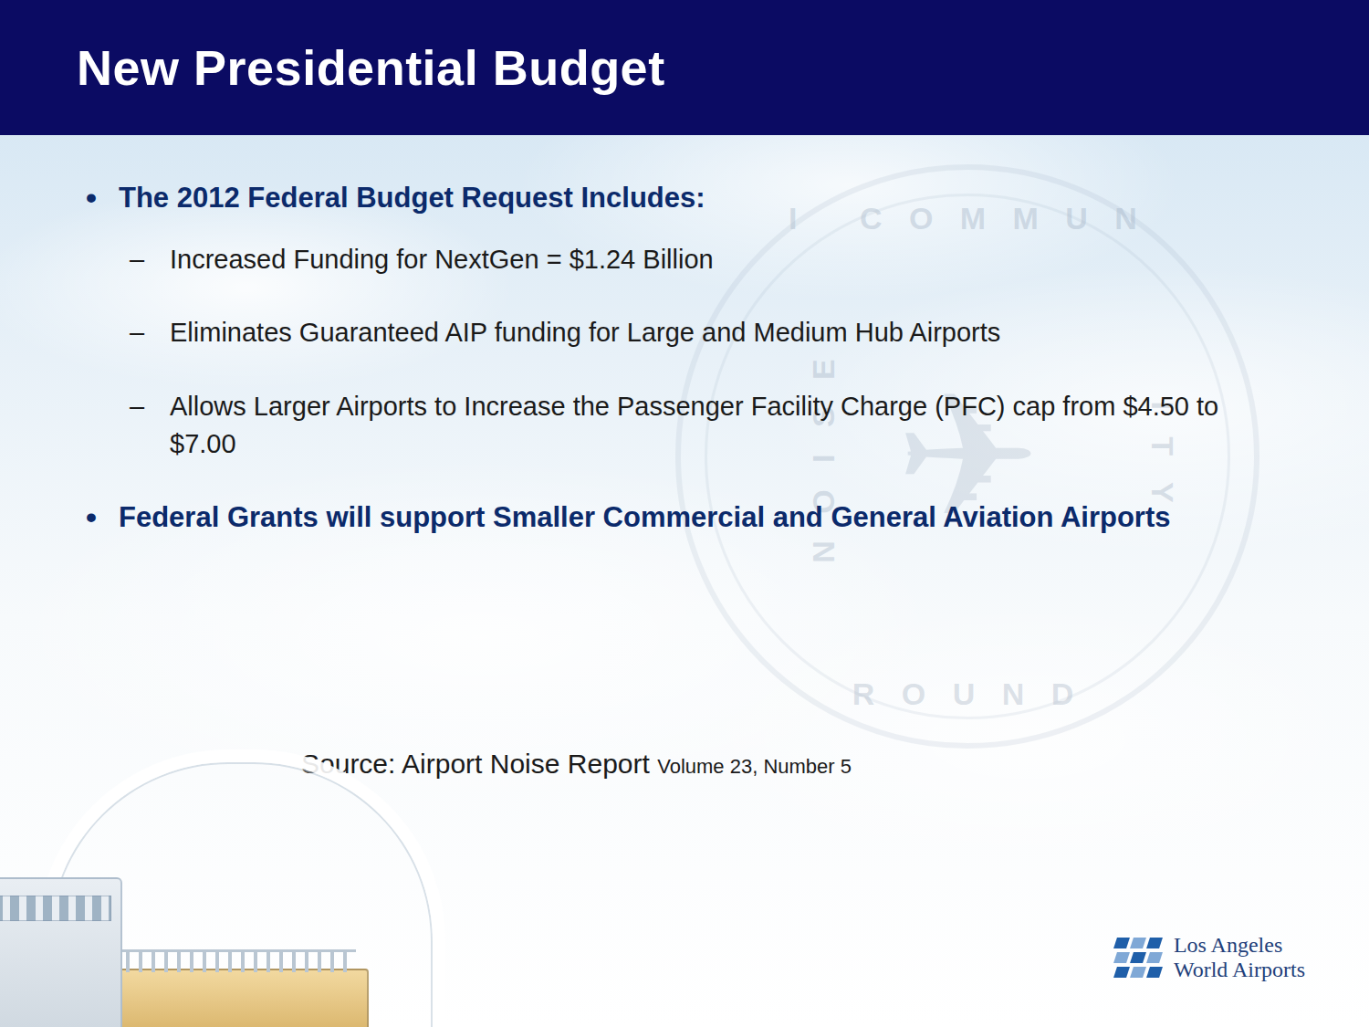New Presidential Budget
I C O M M U N
I T Y
R O U N D
N O I S E
✈
The 2012 Federal Budget Request Includes:
Increased Funding for NextGen = $1.24 Billion
Eliminates Guaranteed AIP funding for Large and Medium Hub Airports
Allows Larger Airports to Increase the Passenger Facility Charge (PFC) cap from $4.50 to $7.00
Federal Grants will support Smaller Commercial and General Aviation Airports
Source: Airport Noise Report Volume 23, Number 5
Los Angeles
World Airports